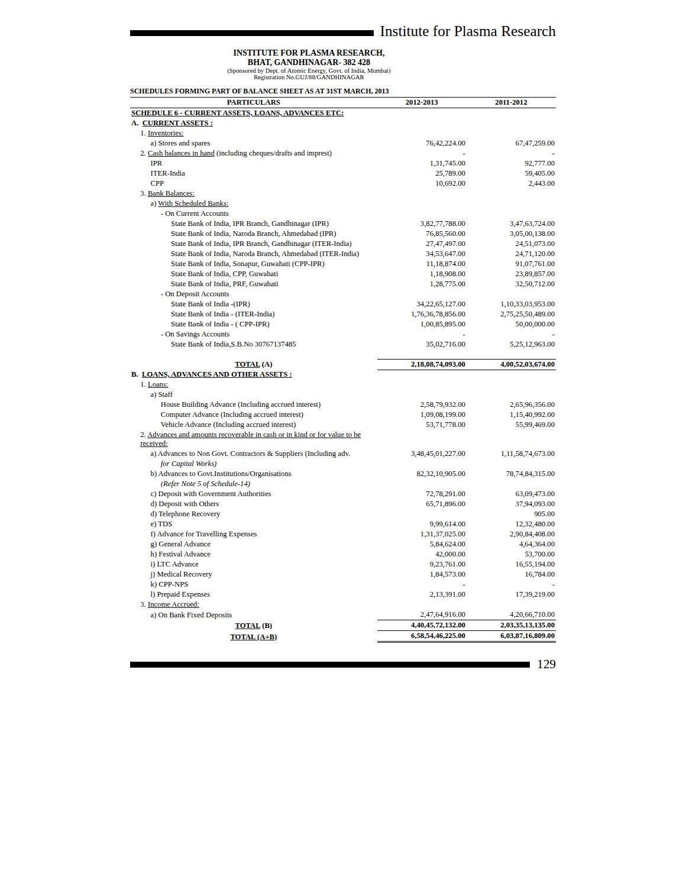Institute for Plasma Research
INSTITUTE FOR PLASMA RESEARCH,
BHAT, GANDHINAGAR- 382 428
(Sponsored by Dept. of Atomic Energy, Govt. of India, Mumbai)
Registration No.GUJ/88/GANDHINAGAR
SCHEDULES FORMING PART OF BALANCE SHEET AS AT 31ST MARCH, 2013
| PARTICULARS | 2012-2013 | 2011-2012 |
| SCHEDULE 6 - CURRENT ASSETS, LOANS, ADVANCES ETC: | | |
| A. CURRENT ASSETS : | | |
| 1. Inventories: | | |
| a) Stores and spares | 76,42,224.00 | 67,47,259.00 |
| 2. Cash balances in hand (including cheques/drafts and imprest) | - | - |
| IPR | 1,31,745.00 | 92,777.00 |
| ITER-India | 25,789.00 | 59,405.00 |
| CPP | 10,692.00 | 2,443.00 |
| 3. Bank Balances: | | |
| a) With Scheduled Banks: | | |
| - On Current Accounts | | |
| State Bank of India, IPR Branch, Gandhinagar (IPR) | 3,82,77,788.00 | 3,47,63,724.00 |
| State Bank of India, Naroda Branch, Ahmedabad (IPR) | 76,85,560.00 | 3,05,00,138.00 |
| State Bank of India, IPR Branch, Gandhinagar (ITER-India) | 27,47,497.00 | 24,51,073.00 |
| State Bank of India, Naroda Branch, Ahmedabad (ITER-India) | 34,53,647.00 | 24,71,120.00 |
| State Bank of India, Sonapur, Guwahati (CPP-IPR) | 11,18,874.00 | 91,07,761.00 |
| State Bank of India, CPP, Guwahati | 1,18,908.00 | 23,89,857.00 |
| State Bank of India, PRF, Guwahati | 1,28,775.00 | 32,50,712.00 |
| - On Deposit Accounts | | |
| State Bank of India -(IPR) | 34,22,65,127.00 | 1,10,33,03,953.00 |
| State Bank of India - (ITER-India) | 1,76,36,78,856.00 | 2,75,25,50,489.00 |
| State Bank of India - ( CPP-IPR) | 1,00,85,895.00 | 50,00,000.00 |
| - On Savings Accounts | - | - |
| State Bank of India,S.B.No 30767137485 | 35,02,716.00 | 5,25,12,963.00 |
| TOTAL (A) | 2,18,08,74,093.00 | 4,00,52,03,674.00 |
| B. LOANS, ADVANCES AND OTHER ASSETS : | | |
| 1. Loans: | | |
| a) Staff | | |
| House Building Advance (Including accrued interest) | 2,58,79,932.00 | 2,65,96,356.00 |
| Computer Advance (Including accrued interest) | 1,09,08,199.00 | 1,15,40,992.00 |
| Vehicle Advance (Including accrued interest) | 53,71,778.00 | 55,99,469.00 |
| 2. Advances and amounts recoverable in cash or in kind or for value to be received: | | |
| a) Advances to Non Govt. Contractors & Suppliers (Including adv. | 3,48,45,01,227.00 | 1,11,58,74,673.00 |
| for Capital Works) | | |
| b) Advances to Govt.Institutions/Organisations | 82,32,10,905.00 | 78,74,84,315.00 |
| (Refer Note 5 of Schedule-14) | | |
| c) Deposit with Government Authorities | 72,78,291.00 | 63,09,473.00 |
| d) Deposit with Others | 65,71,896.00 | 37,94,093.00 |
| d) Telephone Recovery | | 905.00 |
| e) TDS | 9,99,614.00 | 12,32,480.00 |
| f) Advance for Travelling Expenses | 1,31,37,025.00 | 2,90,84,408.00 |
| g) General Advance | 5,84,624.00 | 4,64,364.00 |
| h) Festival Advance | 42,000.00 | 53,700.00 |
| i) LTC Advance | 9,23,761.00 | 16,55,194.00 |
| j) Medical Recovery | 1,84,573.00 | 16,784.00 |
| k) CPP-NPS | - | - |
| l) Prepaid Expenses | 2,13,391.00 | 17,39,219.00 |
| 3. Income Accrued: | | |
| a) On Bank Fixed Deposits | 2,47,64,916.00 | 4,20,66,710.00 |
| TOTAL (B) | 4,40,45,72,132.00 | 2,03,35,13,135.00 |
| TOTAL (A+B) | 6,58,54,46,225.00 | 6,03,87,16,809.00 |
129